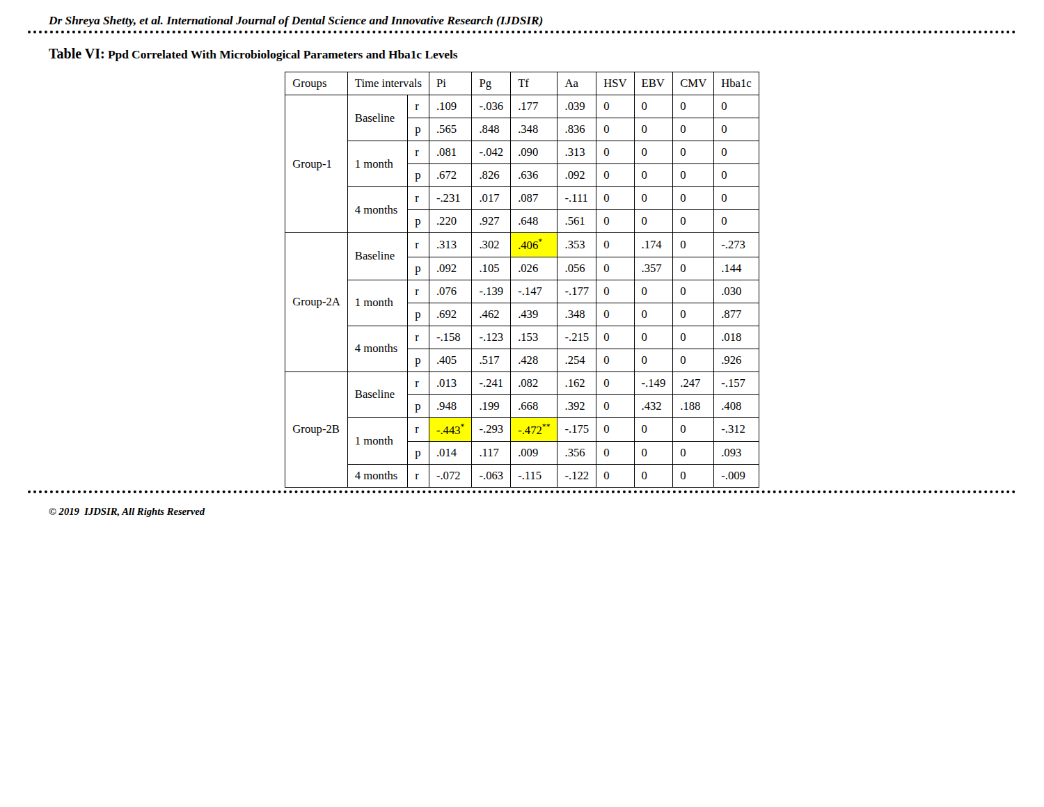Dr Shreya Shetty, et al. International Journal of Dental Science and Innovative Research (IJDSIR)
Table VI: Ppd Correlated With Microbiological Parameters and Hba1c Levels
| Groups | Time intervals | Pi | Pg | Tf | Aa | HSV | EBV | CMV | Hba1c |
| --- | --- | --- | --- | --- | --- | --- | --- | --- | --- |
| Group-1 | Baseline | r | .109 | -.036 | .177 | .039 | 0 | 0 | 0 | 0 |
| p | .565 | .848 | .348 | .836 | 0 | 0 | 0 | 0 |
| 1 month | r | .081 | -.042 | .090 | .313 | 0 | 0 | 0 | 0 |
| p | .672 | .826 | .636 | .092 | 0 | 0 | 0 | 0 |
| 4 months | r | -.231 | .017 | .087 | -.111 | 0 | 0 | 0 | 0 |
| p | .220 | .927 | .648 | .561 | 0 | 0 | 0 | 0 |
| Group-2A | Baseline | r | .313 | .302 | .406 * | .353 | 0 | .174 | 0 | -.273 |
| p | .092 | .105 | .026 | .056 | 0 | .357 | 0 | .144 |
| 1 month | r | .076 | -.139 | -.147 | -.177 | 0 | 0 | 0 | .030 |
| p | .692 | .462 | .439 | .348 | 0 | 0 | 0 | .877 |
| 4 months | r | -.158 | -.123 | .153 | -.215 | 0 | 0 | 0 | .018 |
| p | .405 | .517 | .428 | .254 | 0 | 0 | 0 | .926 |
| Group-2B | Baseline | r | .013 | -.241 | .082 | .162 | 0 | -.149 | .247 | -.157 |
| p | .948 | .199 | .668 | .392 | 0 | .432 | .188 | .408 |
| 1 month | r | -.443 * | -.293 | -.472 ** | -.175 | 0 | 0 | 0 | -.312 |
| p | .014 | .117 | .009 | .356 | 0 | 0 | 0 | .093 |
| 4 months | r | -.072 | -.063 | -.115 | -.122 | 0 | 0 | 0 | -.009 |
© 2019 IJDSIR, All Rights Reserved